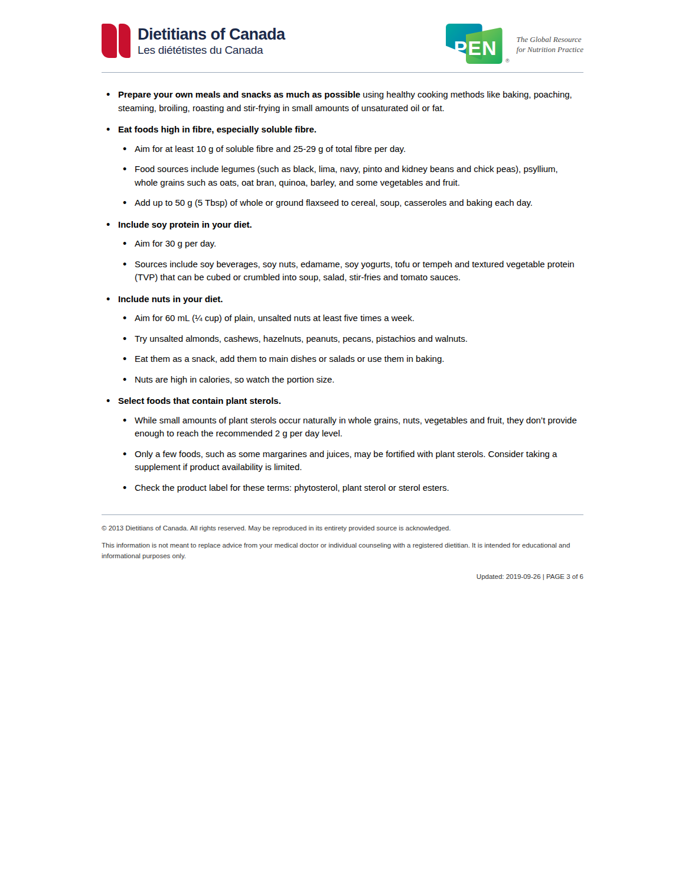Dietitians of Canada
Les diététistes du Canada
PEN
®
The Global Resource
for Nutrition Practice
Prepare your own meals and snacks as much as possible using healthy cooking methods like baking, poaching, steaming, broiling, roasting and stir-frying in small amounts of unsaturated oil or fat.
Eat foods high in fibre, especially soluble fibre.
Aim for at least 10 g of soluble fibre and 25-29 g of total fibre per day.
Food sources include legumes (such as black, lima, navy, pinto and kidney beans and chick peas), psyllium, whole grains such as oats, oat bran, quinoa, barley, and some vegetables and fruit.
Add up to 50 g (5 Tbsp) of whole or ground flaxseed to cereal, soup, casseroles and baking each day.
Include soy protein in your diet.
Aim for 30 g per day.
Sources include soy beverages, soy nuts, edamame, soy yogurts, tofu or tempeh and textured vegetable protein (TVP) that can be cubed or crumbled into soup, salad, stir-fries and tomato sauces.
Include nuts in your diet.
Aim for 60 mL (¼ cup) of plain, unsalted nuts at least five times a week.
Try unsalted almonds, cashews, hazelnuts, peanuts, pecans, pistachios and walnuts.
Eat them as a snack, add them to main dishes or salads or use them in baking.
Nuts are high in calories, so watch the portion size.
Select foods that contain plant sterols.
While small amounts of plant sterols occur naturally in whole grains, nuts, vegetables and fruit, they don’t provide enough to reach the recommended 2 g per day level.
Only a few foods, such as some margarines and juices, may be fortified with plant sterols. Consider taking a supplement if product availability is limited.
Check the product label for these terms: phytosterol, plant sterol or sterol esters.
© 2013 Dietitians of Canada. All rights reserved. May be reproduced in its entirety provided source is acknowledged.
This information is not meant to replace advice from your medical doctor or individual counseling with a registered dietitian. It is intended for educational and informational purposes only.
Updated: 2019-09-26 | PAGE 3 of 6